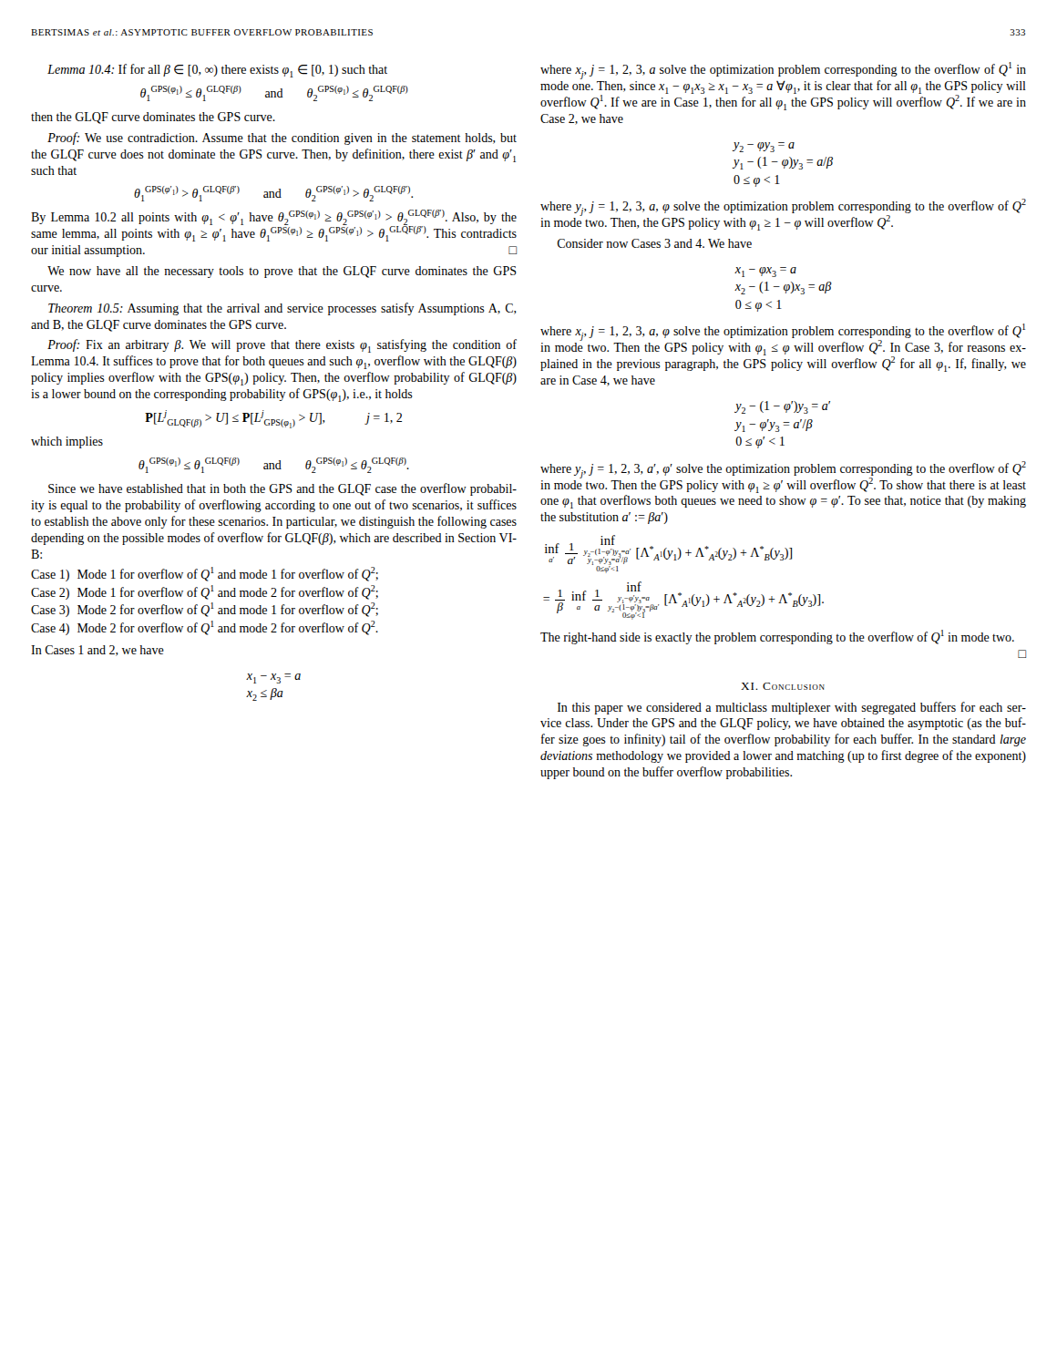BERTSIMAS et al.: ASYMPTOTIC BUFFER OVERFLOW PROBABILITIES
333
Lemma 10.4: If for all β ∈ [0, ∞) there exists φ1 ∈ [0, 1) such that
θ1GPS(φ1) ≤ θ1GLQF(β) and θ2GPS(φ1) ≤ θ2GLQF(β)
then the GLQF curve dominates the GPS curve.
Proof: We use contradiction. Assume that the condition given in the statement holds, but the GLQF curve does not dominate the GPS curve. Then, by definition, there exist β′ and φ′1 such that
θ1GPS(φ′1) > θ1GLQF(β′) and θ2GPS(φ′1) > θ2GLQF(β′).
By Lemma 10.2 all points with φ1 < φ′1 have θ2GPS(φ1) ≥ θ2GPS(φ′1) > θ2GLQF(β′). Also, by the same lemma, all points with φ1 ≥ φ′1 have θ1GPS(φ1) ≥ θ1GPS(φ′1) > θ1GLQF(β′). This contradicts our initial assumption. □
We now have all the necessary tools to prove that the GLQF curve dominates the GPS curve.
Theorem 10.5: Assuming that the arrival and service processes satisfy Assumptions A, C, and B, the GLQF curve dominates the GPS curve.
Proof: Fix an arbitrary β. We will prove that there exists φ1 satisfying the condition of Lemma 10.4. It suffices to prove that for both queues and such φ1, overflow with the GLQF(β) policy implies overflow with the GPS(φ1) policy. Then, the overflow probability of GLQF(β) is a lower bound on the corresponding probability of GPS(φ1), i.e., it holds
P[LjGLQF(β) > U] ≤ P[LjGPS(φ1) > U], j = 1, 2
which implies
θ1GPS(φ1) ≤ θ1GLQF(β) and θ2GPS(φ1) ≤ θ2GLQF(β).
Since we have established that in both the GPS and the GLQF case the overflow probability is equal to the probability of overflowing according to one out of two scenarios, it suffices to establish the above only for these scenarios. In particular, we distinguish the following cases depending on the possible modes of overflow for GLQF(β), which are described in Section VI-B:
Case 1) Mode 1 for overflow of Q1 and mode 1 for overflow of Q2;
Case 2) Mode 1 for overflow of Q1 and mode 2 for overflow of Q2;
Case 3) Mode 2 for overflow of Q1 and mode 1 for overflow of Q2;
Case 4) Mode 2 for overflow of Q1 and mode 2 for overflow of Q2.
In Cases 1 and 2, we have
x1 − x3 = a
x2 ≤ βa
where xj, j = 1, 2, 3, a solve the optimization problem corresponding to the overflow of Q1 in mode one. Then, since x1 − φ1x3 ≥ x1 − x3 = a ∀φ1, it is clear that for all φ1 the GPS policy will overflow Q1. If we are in Case 1, then for all φ1 the GPS policy will overflow Q2. If we are in Case 2, we have
y2 − φy3 = a
y1 − (1 − φ)y3 = a/β
0 ≤ φ < 1
where yj, j = 1, 2, 3, a, φ solve the optimization problem corresponding to the overflow of Q2 in mode two. Then, the GPS policy with φ1 ≥ 1 − φ will overflow Q2.
Consider now Cases 3 and 4. We have
x1 − φx3 = a
x2 − (1 − φ)x3 = aβ
0 ≤ φ < 1
where xj, j = 1, 2, 3, a, φ solve the optimization problem corresponding to the overflow of Q1 in mode two. Then the GPS policy with φ1 ≤ φ will overflow Q2. In Case 3, for reasons explained in the previous paragraph, the GPS policy will overflow Q2 for all φ1. If, finally, we are in Case 4, we have
y2 − (1 − φ′)y3 = a′
y1 − φ′y3 = a′/β
0 ≤ φ′ < 1
where yj, j = 1, 2, 3, a′, φ′ solve the optimization problem corresponding to the overflow of Q2 in mode two. Then the GPS policy with φ1 ≥ φ′ will overflow Q2. To show that there is at least one φ1 that overflows both queues we need to show φ = φ′. To see that, notice that (by making the substitution a′ := βa′)
inf a′ 1 a′ inf y2−(1−φ′)y3=a′ y1−φ′y3=a′/β 0≤φ′<1 [Λ*A1(y1) + Λ*A2(y2) + Λ*B(y3)]
= 1 β inf a 1 a inf y1−φ′y3=a y2−(1−φ′)y3=βa′ 0≤φ′<1 [Λ*A1(y1) + Λ*A2(y2) + Λ*B(y3)].
The right-hand side is exactly the problem corresponding to the overflow of Q1 in mode two. □
XI. Conclusion
In this paper we considered a multiclass multiplexer with segregated buffers for each service class. Under the GPS and the GLQF policy, we have obtained the asymptotic (as the buffer size goes to infinity) tail of the overflow probability for each buffer. In the standard large deviations methodology we provided a lower and matching (up to first degree of the exponent) upper bound on the buffer overflow probabilities.